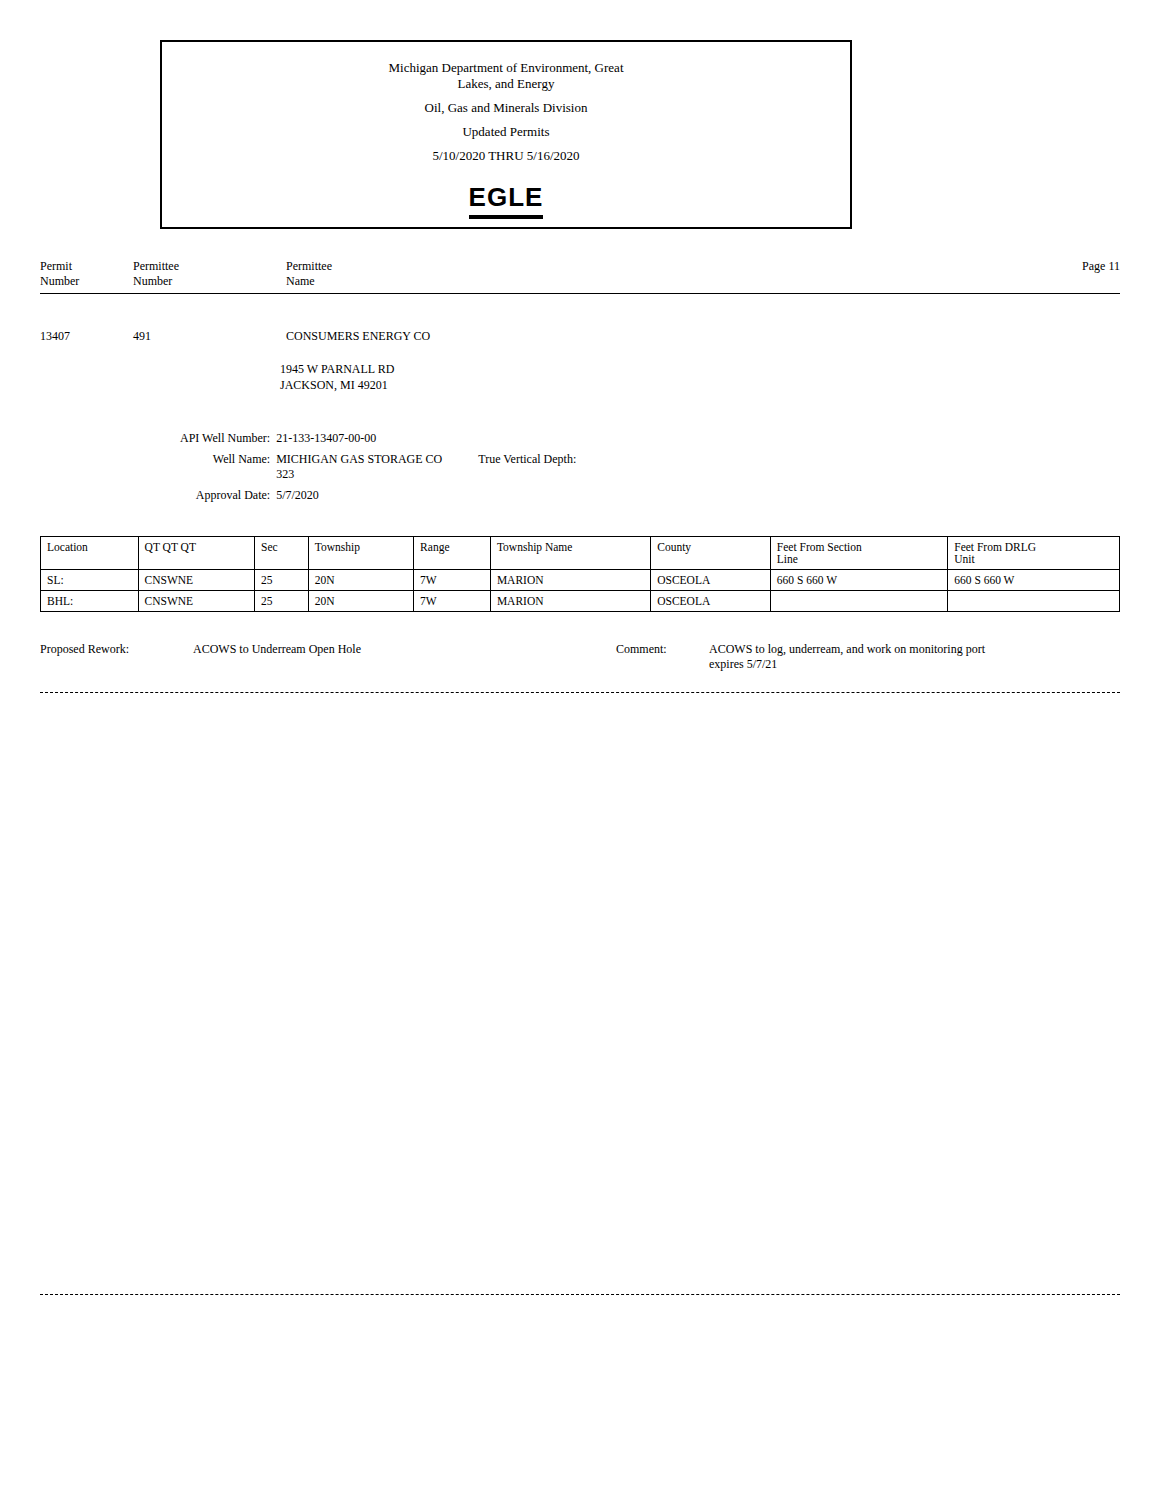Michigan Department of Environment, Great
Lakes, and Energy
Oil, Gas and Minerals Division
Updated Permits
5/10/2020 THRU 5/16/2020
EGLE
Permit
Number Permittee
Number Permittee
Name Page 11
13407 491 CONSUMERS ENERGY CO
1945 W PARNALL RD
JACKSON, MI 49201
| API Well Number: | 21-133-13407-00-00 | | |
| Well Name: | MICHIGAN GAS STORAGE CO 323 | True Vertical Depth: | |
| Approval Date: | 5/7/2020 | | |
| Location | QT QT QT | Sec | Township | Range | Township Name | County | Feet From Section Line | Feet From DRLG Unit |
| --- | --- | --- | --- | --- | --- | --- | --- | --- |
| SL: | CNSWNE | 25 | 20N | 7W | MARION | OSCEOLA | 660 S 660 W | 660 S 660 W |
| BHL: | CNSWNE | 25 | 20N | 7W | MARION | OSCEOLA | | |
Proposed Rework: ACOWS to Underream Open Hole Comment: ACOWS to log, underream, and work on monitoring port
expires 5/7/21